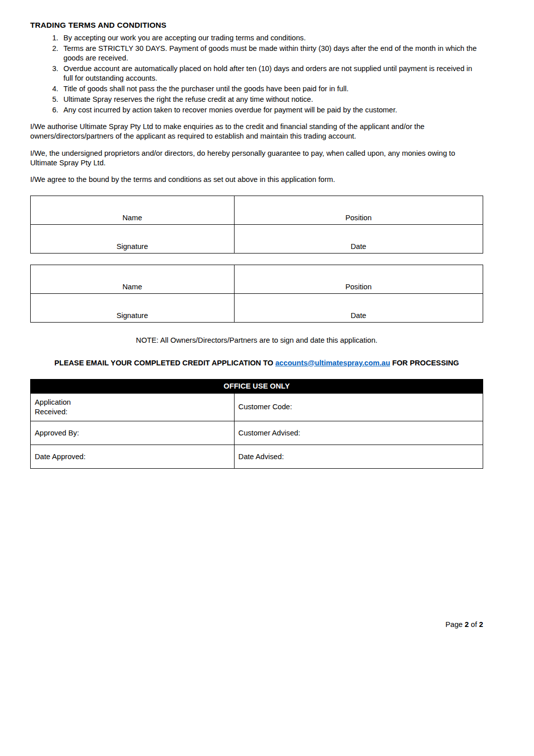TRADING TERMS AND CONDITIONS
By accepting our work you are accepting our trading terms and conditions.
Terms are STRICTLY 30 DAYS. Payment of goods must be made within thirty (30) days after the end of the month in which the goods are received.
Overdue account are automatically placed on hold after ten (10) days and orders are not supplied until payment is received in full for outstanding accounts.
Title of goods shall not pass the the purchaser until the goods have been paid for in full.
Ultimate Spray reserves the right the refuse credit at any time without notice.
Any cost incurred by action taken to recover monies overdue for payment will be paid by the customer.
I/We authorise Ultimate Spray Pty Ltd to make enquiries as to the credit and financial standing of the applicant and/or the owners/directors/partners of the applicant as required to establish and maintain this trading account.
I/We, the undersigned proprietors and/or directors, do hereby personally guarantee to pay, when called upon, any monies owing to Ultimate Spray Pty Ltd.
I/We agree to the bound by the terms and conditions as set out above in this application form.
| Name | Position |
| Signature | Date |
| Name | Position |
| Signature | Date |
NOTE: All Owners/Directors/Partners are to sign and date this application.
PLEASE EMAIL YOUR COMPLETED CREDIT APPLICATION TO accounts@ultimatespray.com.au FOR PROCESSING
| OFFICE USE ONLY |
| --- |
| Application Received: | Customer Code: |
| Approved By: | Customer Advised: |
| Date Approved: | Date Advised: |
Page 2 of 2